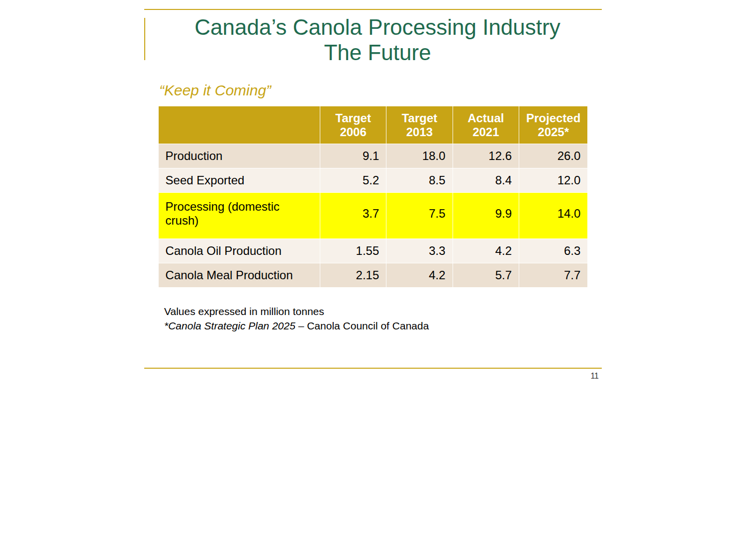Canada’s Canola Processing Industry The Future
“Keep it Coming”
| | Target 2006 | Target 2013 | Actual 2021 | Projected 2025* |
| --- | --- | --- | --- | --- |
| Production | 9.1 | 18.0 | 12.6 | 26.0 |
| Seed Exported | 5.2 | 8.5 | 8.4 | 12.0 |
| Processing (domestic crush) | 3.7 | 7.5 | 9.9 | 14.0 |
| Canola Oil Production | 1.55 | 3.3 | 4.2 | 6.3 |
| Canola Meal Production | 2.15 | 4.2 | 5.7 | 7.7 |
Values expressed in million tonnes
*Canola Strategic Plan 2025 – Canola Council of Canada
11